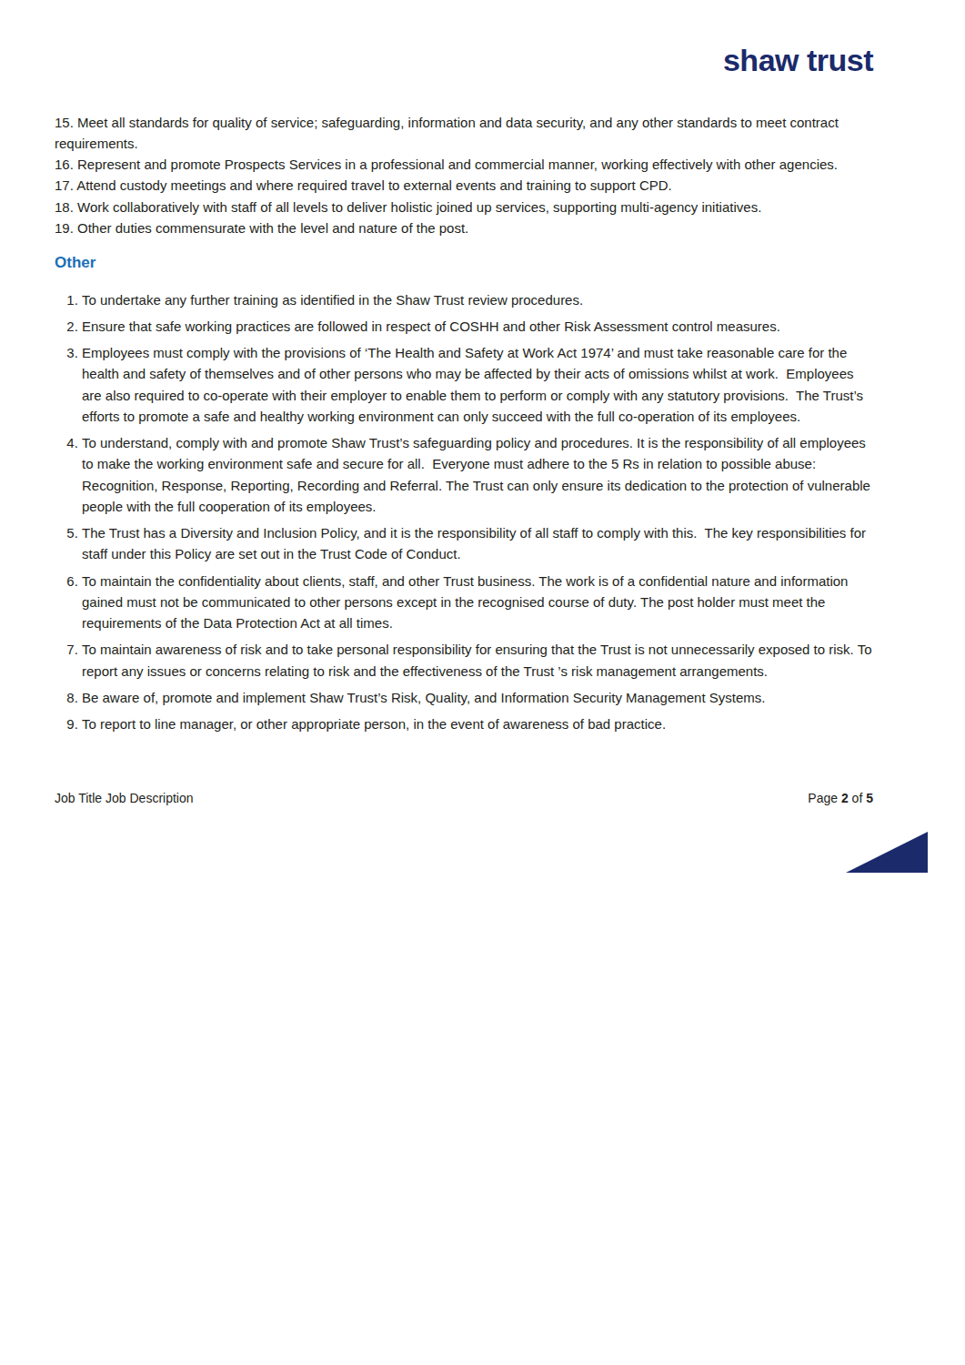shaw trust
15. Meet all standards for quality of service; safeguarding, information and data security, and any other standards to meet contract requirements.
16. Represent and promote Prospects Services in a professional and commercial manner, working effectively with other agencies.
17. Attend custody meetings and where required travel to external events and training to support CPD.
18. Work collaboratively with staff of all levels to deliver holistic joined up services, supporting multi-agency initiatives.
19. Other duties commensurate with the level and nature of the post.
Other
To undertake any further training as identified in the Shaw Trust review procedures.
Ensure that safe working practices are followed in respect of COSHH and other Risk Assessment control measures.
Employees must comply with the provisions of ‘The Health and Safety at Work Act 1974’ and must take reasonable care for the health and safety of themselves and of other persons who may be affected by their acts of omissions whilst at work. Employees are also required to co-operate with their employer to enable them to perform or comply with any statutory provisions. The Trust’s efforts to promote a safe and healthy working environment can only succeed with the full co-operation of its employees.
To understand, comply with and promote Shaw Trust’s safeguarding policy and procedures. It is the responsibility of all employees to make the working environment safe and secure for all. Everyone must adhere to the 5 Rs in relation to possible abuse: Recognition, Response, Reporting, Recording and Referral. The Trust can only ensure its dedication to the protection of vulnerable people with the full cooperation of its employees.
The Trust has a Diversity and Inclusion Policy, and it is the responsibility of all staff to comply with this. The key responsibilities for staff under this Policy are set out in the Trust Code of Conduct.
To maintain the confidentiality about clients, staff, and other Trust business. The work is of a confidential nature and information gained must not be communicated to other persons except in the recognised course of duty. The post holder must meet the requirements of the Data Protection Act at all times.
To maintain awareness of risk and to take personal responsibility for ensuring that the Trust is not unnecessarily exposed to risk. To report any issues or concerns relating to risk and the effectiveness of the Trust ’s risk management arrangements.
Be aware of, promote and implement Shaw Trust’s Risk, Quality, and Information Security Management Systems.
To report to line manager, or other appropriate person, in the event of awareness of bad practice.
Job Title Job Description
Page 2 of 5